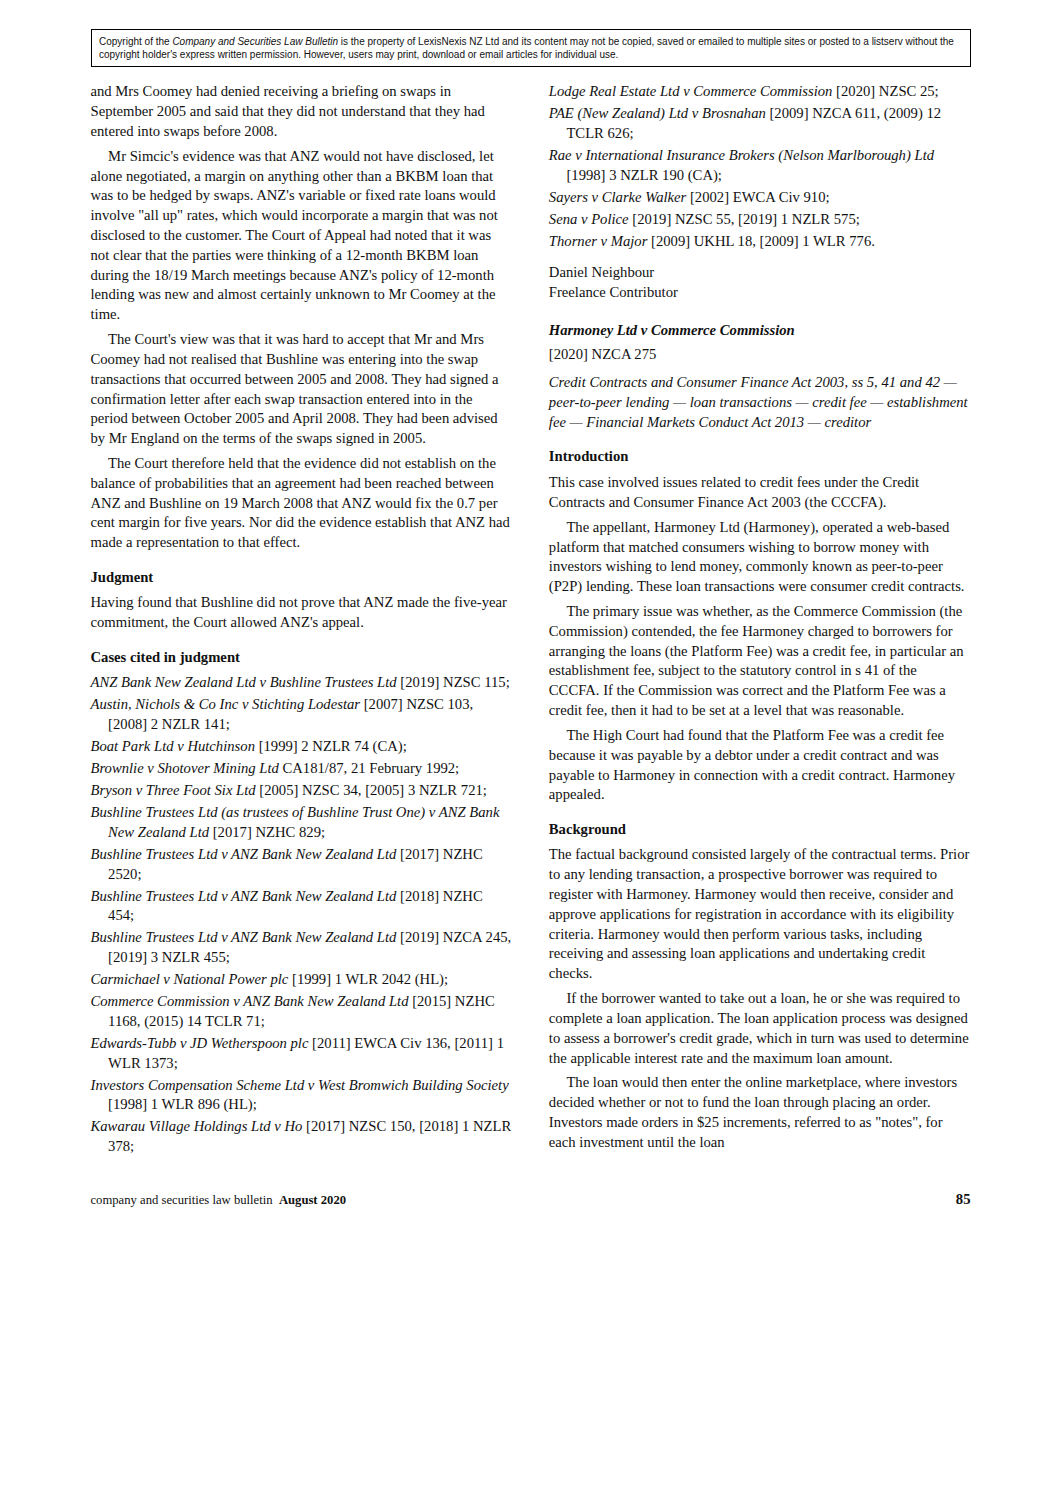Copyright of the Company and Securities Law Bulletin is the property of LexisNexis NZ Ltd and its content may not be copied, saved or emailed to multiple sites or posted to a listserv without the copyright holder's express written permission. However, users may print, download or email articles for individual use.
and Mrs Coomey had denied receiving a briefing on swaps in September 2005 and said that they did not understand that they had entered into swaps before 2008.
Mr Simcic's evidence was that ANZ would not have disclosed, let alone negotiated, a margin on anything other than a BKBM loan that was to be hedged by swaps. ANZ's variable or fixed rate loans would involve "all up" rates, which would incorporate a margin that was not disclosed to the customer. The Court of Appeal had noted that it was not clear that the parties were thinking of a 12-month BKBM loan during the 18/19 March meetings because ANZ's policy of 12-month lending was new and almost certainly unknown to Mr Coomey at the time.
The Court's view was that it was hard to accept that Mr and Mrs Coomey had not realised that Bushline was entering into the swap transactions that occurred between 2005 and 2008. They had signed a confirmation letter after each swap transaction entered into in the period between October 2005 and April 2008. They had been advised by Mr England on the terms of the swaps signed in 2005.
The Court therefore held that the evidence did not establish on the balance of probabilities that an agreement had been reached between ANZ and Bushline on 19 March 2008 that ANZ would fix the 0.7 per cent margin for five years. Nor did the evidence establish that ANZ had made a representation to that effect.
Judgment
Having found that Bushline did not prove that ANZ made the five-year commitment, the Court allowed ANZ's appeal.
Cases cited in judgment
ANZ Bank New Zealand Ltd v Bushline Trustees Ltd [2019] NZSC 115;
Austin, Nichols & Co Inc v Stichting Lodestar [2007] NZSC 103, [2008] 2 NZLR 141;
Boat Park Ltd v Hutchinson [1999] 2 NZLR 74 (CA);
Brownlie v Shotover Mining Ltd CA181/87, 21 February 1992;
Bryson v Three Foot Six Ltd [2005] NZSC 34, [2005] 3 NZLR 721;
Bushline Trustees Ltd (as trustees of Bushline Trust One) v ANZ Bank New Zealand Ltd [2017] NZHC 829;
Bushline Trustees Ltd v ANZ Bank New Zealand Ltd [2017] NZHC 2520;
Bushline Trustees Ltd v ANZ Bank New Zealand Ltd [2018] NZHC 454;
Bushline Trustees Ltd v ANZ Bank New Zealand Ltd [2019] NZCA 245, [2019] 3 NZLR 455;
Carmichael v National Power plc [1999] 1 WLR 2042 (HL);
Commerce Commission v ANZ Bank New Zealand Ltd [2015] NZHC 1168, (2015) 14 TCLR 71;
Edwards-Tubb v JD Wetherspoon plc [2011] EWCA Civ 136, [2011] 1 WLR 1373;
Investors Compensation Scheme Ltd v West Bromwich Building Society [1998] 1 WLR 896 (HL);
Kawarau Village Holdings Ltd v Ho [2017] NZSC 150, [2018] 1 NZLR 378;
Lodge Real Estate Ltd v Commerce Commission [2020] NZSC 25;
PAE (New Zealand) Ltd v Brosnahan [2009] NZCA 611, (2009) 12 TCLR 626;
Rae v International Insurance Brokers (Nelson Marlborough) Ltd [1998] 3 NZLR 190 (CA);
Sayers v Clarke Walker [2002] EWCA Civ 910;
Sena v Police [2019] NZSC 55, [2019] 1 NZLR 575;
Thorner v Major [2009] UKHL 18, [2009] 1 WLR 776.
Daniel Neighbour
Freelance Contributor
Harmoney Ltd v Commerce Commission
[2020] NZCA 275
Credit Contracts and Consumer Finance Act 2003, ss 5, 41 and 42 — peer-to-peer lending — loan transactions — credit fee — establishment fee — Financial Markets Conduct Act 2013 — creditor
Introduction
This case involved issues related to credit fees under the Credit Contracts and Consumer Finance Act 2003 (the CCCFA).
The appellant, Harmoney Ltd (Harmoney), operated a web-based platform that matched consumers wishing to borrow money with investors wishing to lend money, commonly known as peer-to-peer (P2P) lending. These loan transactions were consumer credit contracts.
The primary issue was whether, as the Commerce Commission (the Commission) contended, the fee Harmoney charged to borrowers for arranging the loans (the Platform Fee) was a credit fee, in particular an establishment fee, subject to the statutory control in s 41 of the CCCFA. If the Commission was correct and the Platform Fee was a credit fee, then it had to be set at a level that was reasonable.
The High Court had found that the Platform Fee was a credit fee because it was payable by a debtor under a credit contract and was payable to Harmoney in connection with a credit contract. Harmoney appealed.
Background
The factual background consisted largely of the contractual terms. Prior to any lending transaction, a prospective borrower was required to register with Harmoney. Harmoney would then receive, consider and approve applications for registration in accordance with its eligibility criteria. Harmoney would then perform various tasks, including receiving and assessing loan applications and undertaking credit checks.
If the borrower wanted to take out a loan, he or she was required to complete a loan application. The loan application process was designed to assess a borrower's credit grade, which in turn was used to determine the applicable interest rate and the maximum loan amount.
The loan would then enter the online marketplace, where investors decided whether or not to fund the loan through placing an order. Investors made orders in $25 increments, referred to as "notes", for each investment until the loan
company and securities law bulletin August 2020 85